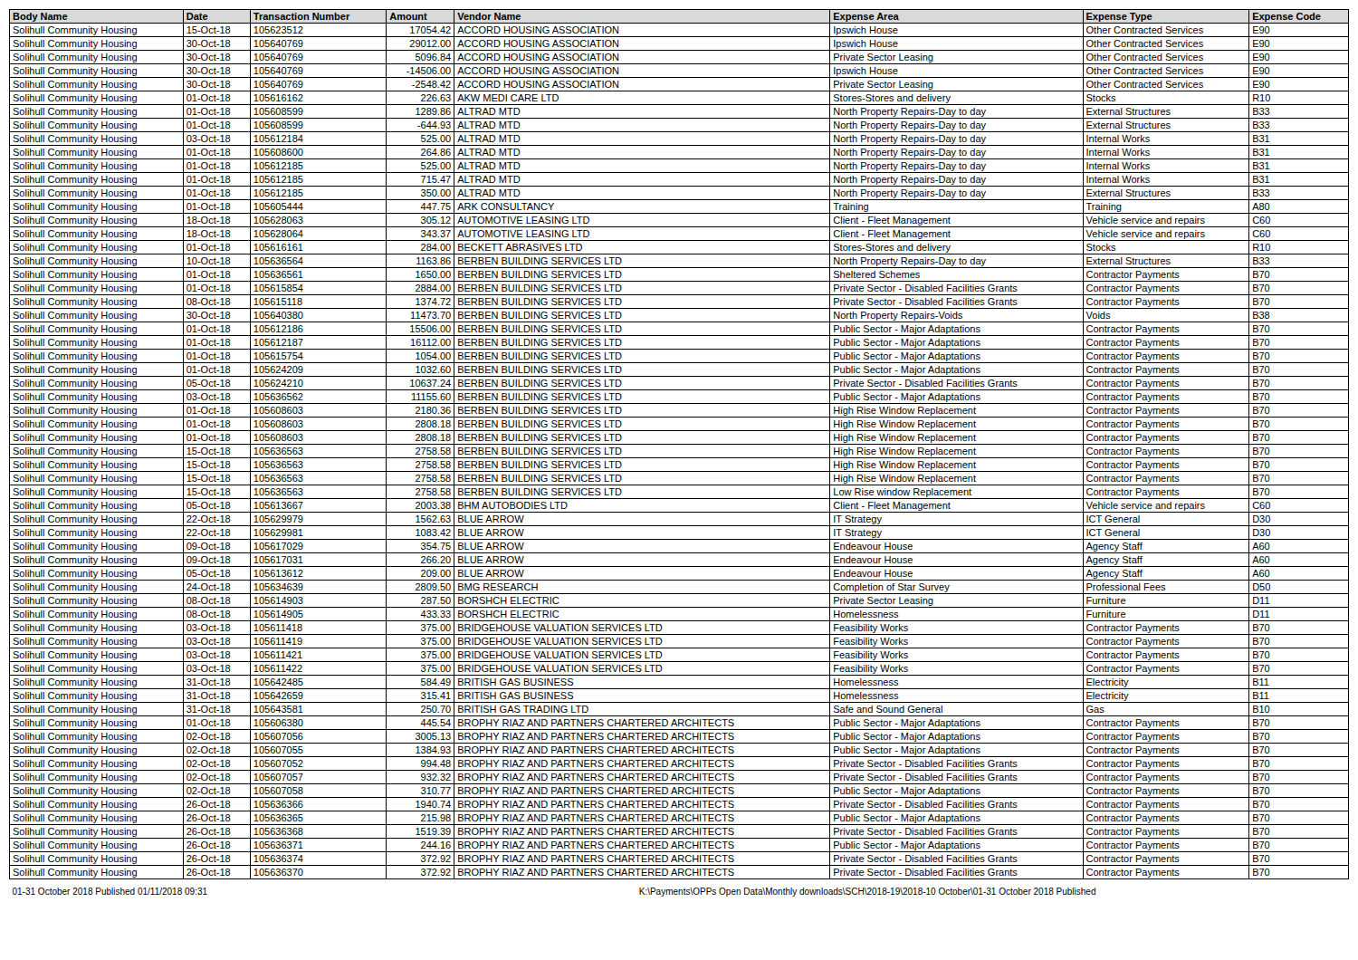| Body Name | Date | Transaction Number | Amount | Vendor Name | Expense Area | Expense Type | Expense Code |
| --- | --- | --- | --- | --- | --- | --- | --- |
| Solihull Community Housing | 15-Oct-18 | 105623512 | 17054.42 | ACCORD HOUSING ASSOCIATION | Ipswich House | Other Contracted Services | E90 |
| Solihull Community Housing | 30-Oct-18 | 105640769 | 29012.00 | ACCORD HOUSING ASSOCIATION | Ipswich House | Other Contracted Services | E90 |
| Solihull Community Housing | 30-Oct-18 | 105640769 | 5096.84 | ACCORD HOUSING ASSOCIATION | Private Sector Leasing | Other Contracted Services | E90 |
| Solihull Community Housing | 30-Oct-18 | 105640769 | -14506.00 | ACCORD HOUSING ASSOCIATION | Ipswich House | Other Contracted Services | E90 |
| Solihull Community Housing | 30-Oct-18 | 105640769 | -2548.42 | ACCORD HOUSING ASSOCIATION | Private Sector Leasing | Other Contracted Services | E90 |
| Solihull Community Housing | 01-Oct-18 | 105616162 | 226.63 | AKW MEDI CARE LTD | Stores-Stores and delivery | Stocks | R10 |
| Solihull Community Housing | 01-Oct-18 | 105608599 | 1289.86 | ALTRAD MTD | North Property Repairs-Day to day | External Structures | B33 |
| Solihull Community Housing | 01-Oct-18 | 105608599 | -644.93 | ALTRAD MTD | North Property Repairs-Day to day | External Structures | B33 |
| Solihull Community Housing | 03-Oct-18 | 105612184 | 525.00 | ALTRAD MTD | North Property Repairs-Day to day | Internal Works | B31 |
| Solihull Community Housing | 01-Oct-18 | 105608600 | 264.86 | ALTRAD MTD | North Property Repairs-Day to day | Internal Works | B31 |
| Solihull Community Housing | 01-Oct-18 | 105612185 | 525.00 | ALTRAD MTD | North Property Repairs-Day to day | Internal Works | B31 |
| Solihull Community Housing | 01-Oct-18 | 105612185 | 715.47 | ALTRAD MTD | North Property Repairs-Day to day | Internal Works | B31 |
| Solihull Community Housing | 01-Oct-18 | 105612185 | 350.00 | ALTRAD MTD | North Property Repairs-Day to day | External Structures | B33 |
| Solihull Community Housing | 01-Oct-18 | 105605444 | 447.75 | ARK CONSULTANCY | Training | Training | A80 |
| Solihull Community Housing | 18-Oct-18 | 105628063 | 305.12 | AUTOMOTIVE LEASING LTD | Client - Fleet Management | Vehicle service and repairs | C60 |
| Solihull Community Housing | 18-Oct-18 | 105628064 | 343.37 | AUTOMOTIVE LEASING LTD | Client - Fleet Management | Vehicle service and repairs | C60 |
| Solihull Community Housing | 01-Oct-18 | 105616161 | 284.00 | BECKETT ABRASIVES LTD | Stores-Stores and delivery | Stocks | R10 |
| Solihull Community Housing | 10-Oct-18 | 105636564 | 1163.86 | BERBEN BUILDING SERVICES LTD | North Property Repairs-Day to day | External Structures | B33 |
| Solihull Community Housing | 01-Oct-18 | 105636561 | 1650.00 | BERBEN BUILDING SERVICES LTD | Sheltered Schemes | Contractor Payments | B70 |
| Solihull Community Housing | 01-Oct-18 | 105615854 | 2884.00 | BERBEN BUILDING SERVICES LTD | Private Sector - Disabled Facilities Grants | Contractor Payments | B70 |
| Solihull Community Housing | 08-Oct-18 | 105615118 | 1374.72 | BERBEN BUILDING SERVICES LTD | Private Sector - Disabled Facilities Grants | Contractor Payments | B70 |
| Solihull Community Housing | 30-Oct-18 | 105640380 | 11473.70 | BERBEN BUILDING SERVICES LTD | North Property Repairs-Voids | Voids | B38 |
| Solihull Community Housing | 01-Oct-18 | 105612186 | 15506.00 | BERBEN BUILDING SERVICES LTD | Public Sector - Major Adaptations | Contractor Payments | B70 |
| Solihull Community Housing | 01-Oct-18 | 105612187 | 16112.00 | BERBEN BUILDING SERVICES LTD | Public Sector - Major Adaptations | Contractor Payments | B70 |
| Solihull Community Housing | 01-Oct-18 | 105615754 | 1054.00 | BERBEN BUILDING SERVICES LTD | Public Sector - Major Adaptations | Contractor Payments | B70 |
| Solihull Community Housing | 01-Oct-18 | 105624209 | 1032.60 | BERBEN BUILDING SERVICES LTD | Public Sector - Major Adaptations | Contractor Payments | B70 |
| Solihull Community Housing | 05-Oct-18 | 105624210 | 10637.24 | BERBEN BUILDING SERVICES LTD | Private Sector - Disabled Facilities Grants | Contractor Payments | B70 |
| Solihull Community Housing | 03-Oct-18 | 105636562 | 11155.60 | BERBEN BUILDING SERVICES LTD | Public Sector - Major Adaptations | Contractor Payments | B70 |
| Solihull Community Housing | 01-Oct-18 | 105608603 | 2180.36 | BERBEN BUILDING SERVICES LTD | High Rise Window Replacement | Contractor Payments | B70 |
| Solihull Community Housing | 01-Oct-18 | 105608603 | 2808.18 | BERBEN BUILDING SERVICES LTD | High Rise Window Replacement | Contractor Payments | B70 |
| Solihull Community Housing | 01-Oct-18 | 105608603 | 2808.18 | BERBEN BUILDING SERVICES LTD | High Rise Window Replacement | Contractor Payments | B70 |
| Solihull Community Housing | 15-Oct-18 | 105636563 | 2758.58 | BERBEN BUILDING SERVICES LTD | High Rise Window Replacement | Contractor Payments | B70 |
| Solihull Community Housing | 15-Oct-18 | 105636563 | 2758.58 | BERBEN BUILDING SERVICES LTD | High Rise Window Replacement | Contractor Payments | B70 |
| Solihull Community Housing | 15-Oct-18 | 105636563 | 2758.58 | BERBEN BUILDING SERVICES LTD | High Rise Window Replacement | Contractor Payments | B70 |
| Solihull Community Housing | 15-Oct-18 | 105636563 | 2758.58 | BERBEN BUILDING SERVICES LTD | Low Rise window Replacement | Contractor Payments | B70 |
| Solihull Community Housing | 05-Oct-18 | 105613667 | 2003.38 | BHM AUTOBODIES LTD | Client - Fleet Management | Vehicle service and repairs | C60 |
| Solihull Community Housing | 22-Oct-18 | 105629979 | 1562.63 | BLUE ARROW | IT Strategy | ICT General | D30 |
| Solihull Community Housing | 22-Oct-18 | 105629981 | 1083.42 | BLUE ARROW | IT Strategy | ICT General | D30 |
| Solihull Community Housing | 09-Oct-18 | 105617029 | 354.75 | BLUE ARROW | Endeavour House | Agency Staff | A60 |
| Solihull Community Housing | 09-Oct-18 | 105617031 | 266.20 | BLUE ARROW | Endeavour House | Agency Staff | A60 |
| Solihull Community Housing | 05-Oct-18 | 105613612 | 209.00 | BLUE ARROW | Endeavour House | Agency Staff | A60 |
| Solihull Community Housing | 24-Oct-18 | 105634639 | 2809.50 | BMG RESEARCH | Completion of Star Survey | Professional Fees | D50 |
| Solihull Community Housing | 08-Oct-18 | 105614903 | 287.50 | BORSHCH ELECTRIC | Private Sector Leasing | Furniture | D11 |
| Solihull Community Housing | 08-Oct-18 | 105614905 | 433.33 | BORSHCH ELECTRIC | Homelessness | Furniture | D11 |
| Solihull Community Housing | 03-Oct-18 | 105611418 | 375.00 | BRIDGEHOUSE VALUATION SERVICES LTD | Feasibility Works | Contractor Payments | B70 |
| Solihull Community Housing | 03-Oct-18 | 105611419 | 375.00 | BRIDGEHOUSE VALUATION SERVICES LTD | Feasibility Works | Contractor Payments | B70 |
| Solihull Community Housing | 03-Oct-18 | 105611421 | 375.00 | BRIDGEHOUSE VALUATION SERVICES LTD | Feasibility Works | Contractor Payments | B70 |
| Solihull Community Housing | 03-Oct-18 | 105611422 | 375.00 | BRIDGEHOUSE VALUATION SERVICES LTD | Feasibility Works | Contractor Payments | B70 |
| Solihull Community Housing | 31-Oct-18 | 105642485 | 584.49 | BRITISH GAS BUSINESS | Homelessness | Electricity | B11 |
| Solihull Community Housing | 31-Oct-18 | 105642659 | 315.41 | BRITISH GAS BUSINESS | Homelessness | Electricity | B11 |
| Solihull Community Housing | 31-Oct-18 | 105643581 | 250.70 | BRITISH GAS TRADING LTD | Safe and Sound General | Gas | B10 |
| Solihull Community Housing | 01-Oct-18 | 105606380 | 445.54 | BROPHY RIAZ AND PARTNERS CHARTERED ARCHITECTS | Public Sector - Major Adaptations | Contractor Payments | B70 |
| Solihull Community Housing | 02-Oct-18 | 105607056 | 3005.13 | BROPHY RIAZ AND PARTNERS CHARTERED ARCHITECTS | Public Sector - Major Adaptations | Contractor Payments | B70 |
| Solihull Community Housing | 02-Oct-18 | 105607055 | 1384.93 | BROPHY RIAZ AND PARTNERS CHARTERED ARCHITECTS | Public Sector - Major Adaptations | Contractor Payments | B70 |
| Solihull Community Housing | 02-Oct-18 | 105607052 | 994.48 | BROPHY RIAZ AND PARTNERS CHARTERED ARCHITECTS | Private Sector - Disabled Facilities Grants | Contractor Payments | B70 |
| Solihull Community Housing | 02-Oct-18 | 105607057 | 932.32 | BROPHY RIAZ AND PARTNERS CHARTERED ARCHITECTS | Private Sector - Disabled Facilities Grants | Contractor Payments | B70 |
| Solihull Community Housing | 02-Oct-18 | 105607058 | 310.77 | BROPHY RIAZ AND PARTNERS CHARTERED ARCHITECTS | Public Sector - Major Adaptations | Contractor Payments | B70 |
| Solihull Community Housing | 26-Oct-18 | 105636366 | 1940.74 | BROPHY RIAZ AND PARTNERS CHARTERED ARCHITECTS | Private Sector - Disabled Facilities Grants | Contractor Payments | B70 |
| Solihull Community Housing | 26-Oct-18 | 105636365 | 215.98 | BROPHY RIAZ AND PARTNERS CHARTERED ARCHITECTS | Public Sector - Major Adaptations | Contractor Payments | B70 |
| Solihull Community Housing | 26-Oct-18 | 105636368 | 1519.39 | BROPHY RIAZ AND PARTNERS CHARTERED ARCHITECTS | Private Sector - Disabled Facilities Grants | Contractor Payments | B70 |
| Solihull Community Housing | 26-Oct-18 | 105636371 | 244.16 | BROPHY RIAZ AND PARTNERS CHARTERED ARCHITECTS | Public Sector - Major Adaptations | Contractor Payments | B70 |
| Solihull Community Housing | 26-Oct-18 | 105636374 | 372.92 | BROPHY RIAZ AND PARTNERS CHARTERED ARCHITECTS | Private Sector - Disabled Facilities Grants | Contractor Payments | B70 |
| Solihull Community Housing | 26-Oct-18 | 105636370 | 372.92 | BROPHY RIAZ AND PARTNERS CHARTERED ARCHITECTS | Private Sector - Disabled Facilities Grants | Contractor Payments | B70 |
| 01-31 October 2018 Published 01/11/2018 09:31 | K:\Payments\OPPs Open Data\Monthly downloads\SCH\2018-19\2018-10 October\01-31 October 2018 Published |